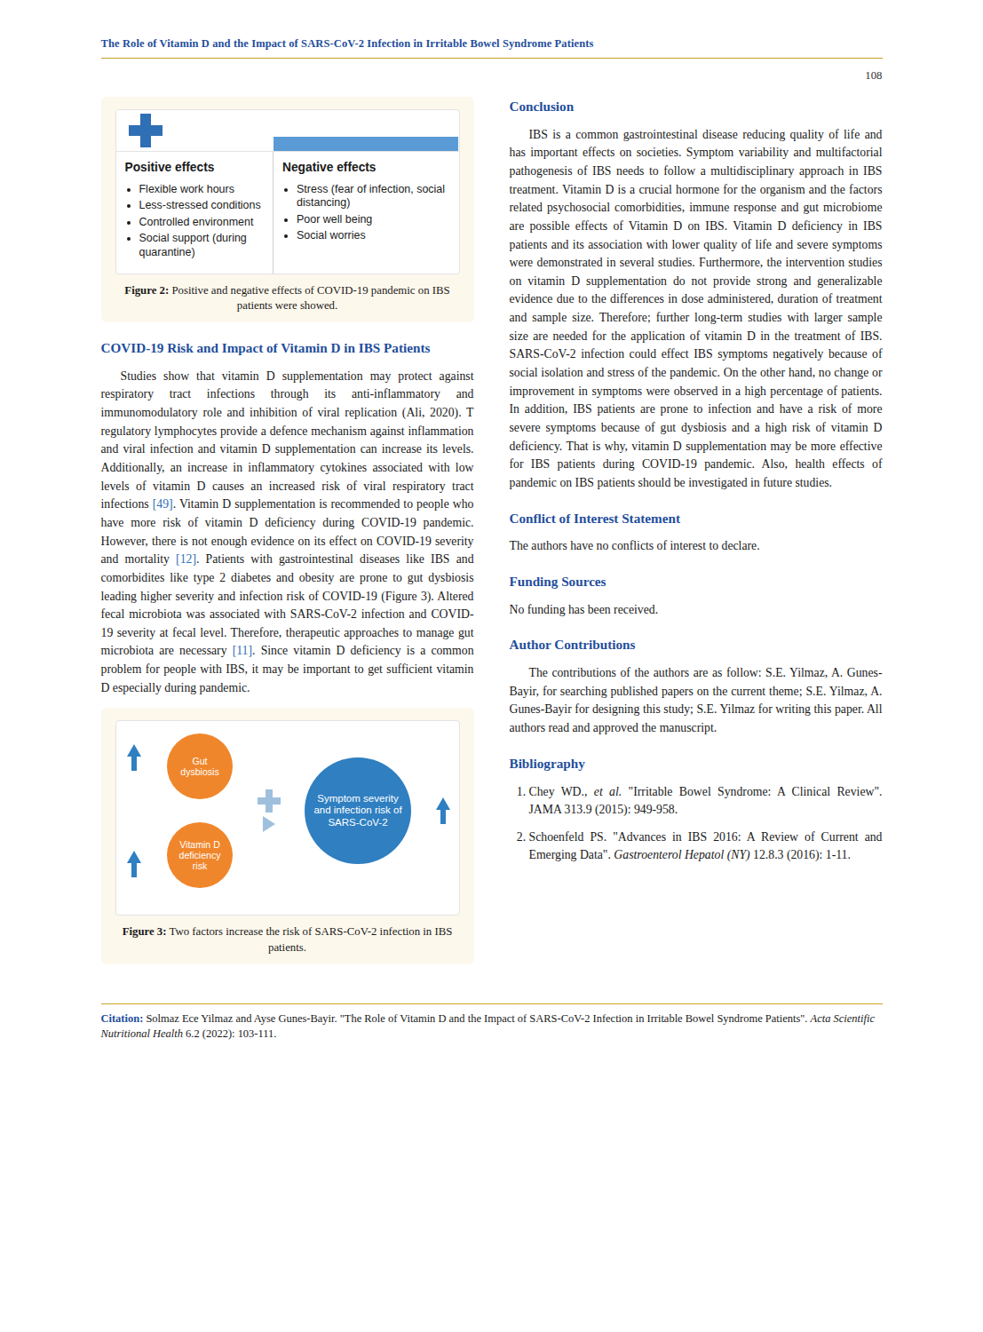The Role of Vitamin D and the Impact of SARS-CoV-2 Infection in Irritable Bowel Syndrome Patients
108
Positive effects
Flexible work hours
Less-stressed conditions
Controlled environment
Social support (during quarantine)
Negative effects
Stress (fear of infection, social distancing)
Poor well being
Social worries
Figure 2: Positive and negative effects of COVID-19 pandemic on IBS patients were showed.
COVID-19 Risk and Impact of Vitamin D in IBS Patients
Studies show that vitamin D supplementation may protect against respiratory tract infections through its anti-inflammatory and immunomodulatory role and inhibition of viral replication (Ali, 2020). T regulatory lymphocytes provide a defence mechanism against inflammation and viral infection and vitamin D supplementation can increase its levels. Additionally, an increase in inflammatory cytokines associated with low levels of vitamin D causes an increased risk of viral respiratory tract infections [49]. Vitamin D supplementation is recommended to people who have more risk of vitamin D deficiency during COVID-19 pandemic. However, there is not enough evidence on its effect on COVID-19 severity and mortality [12]. Patients with gastrointestinal diseases like IBS and comorbidites like type 2 diabetes and obesity are prone to gut dysbiosis leading higher severity and infection risk of COVID-19 (Figure 3). Altered fecal microbiota was associated with SARS-CoV-2 infection and COVID-19 severity at fecal level. Therefore, therapeutic approaches to manage gut microbiota are necessary [11]. Since vitamin D deficiency is a common problem for people with IBS, it may be important to get sufficient vitamin D especially during pandemic.
Gut
dysbiosis
Vitamin D
deficiency
risk
Symptom severity and infection risk of SARS-CoV-2
Figure 3: Two factors increase the risk of SARS-CoV-2 infection in IBS patients.
Conclusion
IBS is a common gastrointestinal disease reducing quality of life and has important effects on societies. Symptom variability and multifactorial pathogenesis of IBS needs to follow a multidisciplinary approach in IBS treatment. Vitamin D is a crucial hormone for the organism and the factors related psychosocial comorbidities, immune response and gut microbiome are possible effects of Vitamin D on IBS. Vitamin D deficiency in IBS patients and its association with lower quality of life and severe symptoms were demonstrated in several studies. Furthermore, the intervention studies on vitamin D supplementation do not provide strong and generalizable evidence due to the differences in dose administered, duration of treatment and sample size. Therefore; further long-term studies with larger sample size are needed for the application of vitamin D in the treatment of IBS. SARS-CoV-2 infection could effect IBS symptoms negatively because of social isolation and stress of the pandemic. On the other hand, no change or improvement in symptoms were observed in a high percentage of patients. In addition, IBS patients are prone to infection and have a risk of more severe symptoms because of gut dysbiosis and a high risk of vitamin D deficiency. That is why, vitamin D supplementation may be more effective for IBS patients during COVID-19 pandemic. Also, health effects of pandemic on IBS patients should be investigated in future studies.
Conflict of Interest Statement
The authors have no conflicts of interest to declare.
Funding Sources
No funding has been received.
Author Contributions
The contributions of the authors are as follow: S.E. Yilmaz, A. Gunes-Bayir, for searching published papers on the current theme; S.E. Yilmaz, A. Gunes-Bayir for designing this study; S.E. Yilmaz for writing this paper. All authors read and approved the manuscript.
Bibliography
Chey WD., et al. "Irritable Bowel Syndrome: A Clinical Review". JAMA 313.9 (2015): 949-958.
Schoenfeld PS. "Advances in IBS 2016: A Review of Current and Emerging Data". Gastroenterol Hepatol (NY) 12.8.3 (2016): 1-11.
Citation: Solmaz Ece Yilmaz and Ayse Gunes-Bayir. "The Role of Vitamin D and the Impact of SARS-CoV-2 Infection in Irritable Bowel Syndrome Patients". Acta Scientific Nutritional Health 6.2 (2022): 103-111.